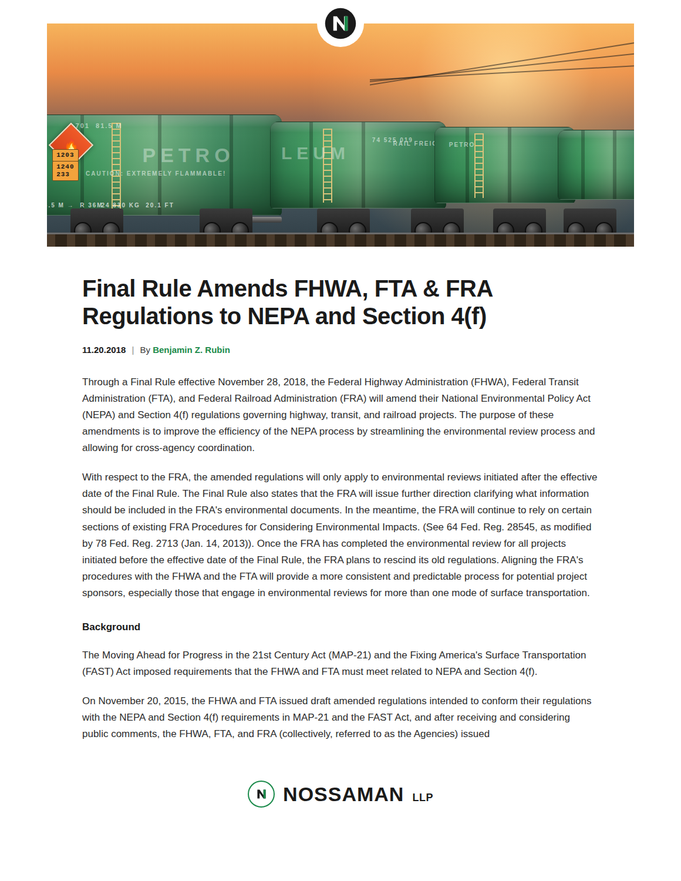🔥
1203
1240
233
701 81.5 m Caution: Extremely Flammable! Petro 16.5 m → R 36m 24 830 kg 20.1 ft
LEUM 74 525 019 RAIL FREIGHT
PETRO
Final Rule Amends FHWA, FTA & FRA Regulations to NEPA and Section 4(f)
11.20.2018 | By Benjamin Z. Rubin
Through a Final Rule effective November 28, 2018, the Federal Highway Administration (FHWA), Federal Transit Administration (FTA), and Federal Railroad Administration (FRA) will amend their National Environmental Policy Act (NEPA) and Section 4(f) regulations governing highway, transit, and railroad projects. The purpose of these amendments is to improve the efficiency of the NEPA process by streamlining the environmental review process and allowing for cross-agency coordination.
With respect to the FRA, the amended regulations will only apply to environmental reviews initiated after the effective date of the Final Rule. The Final Rule also states that the FRA will issue further direction clarifying what information should be included in the FRA's environmental documents. In the meantime, the FRA will continue to rely on certain sections of existing FRA Procedures for Considering Environmental Impacts. (See 64 Fed. Reg. 28545, as modified by 78 Fed. Reg. 2713 (Jan. 14, 2013)). Once the FRA has completed the environmental review for all projects initiated before the effective date of the Final Rule, the FRA plans to rescind its old regulations. Aligning the FRA's procedures with the FHWA and the FTA will provide a more consistent and predictable process for potential project sponsors, especially those that engage in environmental reviews for more than one mode of surface transportation.
Background
The Moving Ahead for Progress in the 21st Century Act (MAP-21) and the Fixing America's Surface Transportation (FAST) Act imposed requirements that the FHWA and FTA must meet related to NEPA and Section 4(f).
On November 20, 2015, the FHWA and FTA issued draft amended regulations intended to conform their regulations with the NEPA and Section 4(f) requirements in MAP-21 and the FAST Act, and after receiving and considering public comments, the FHWA, FTA, and FRA (collectively, referred to as the Agencies) issued
NOSSAMAN LLP